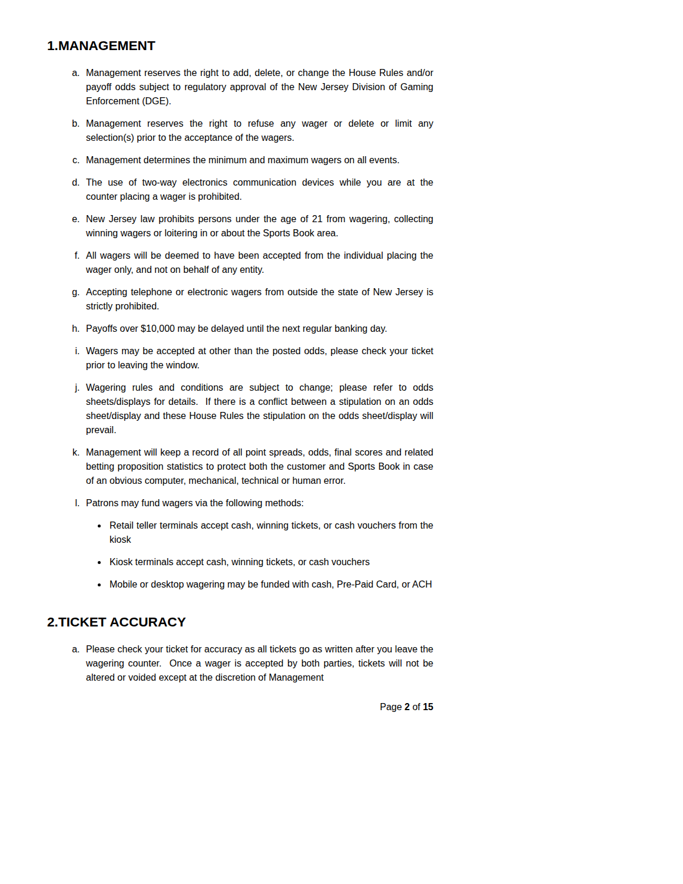1.MANAGEMENT
Management reserves the right to add, delete, or change the House Rules and/or payoff odds subject to regulatory approval of the New Jersey Division of Gaming Enforcement (DGE).
Management reserves the right to refuse any wager or delete or limit any selection(s) prior to the acceptance of the wagers.
Management determines the minimum and maximum wagers on all events.
The use of two-way electronics communication devices while you are at the counter placing a wager is prohibited.
New Jersey law prohibits persons under the age of 21 from wagering, collecting winning wagers or loitering in or about the Sports Book area.
All wagers will be deemed to have been accepted from the individual placing the wager only, and not on behalf of any entity.
Accepting telephone or electronic wagers from outside the state of New Jersey is strictly prohibited.
Payoffs over $10,000 may be delayed until the next regular banking day.
Wagers may be accepted at other than the posted odds, please check your ticket prior to leaving the window.
Wagering rules and conditions are subject to change; please refer to odds sheets/displays for details. If there is a conflict between a stipulation on an odds sheet/display and these House Rules the stipulation on the odds sheet/display will prevail.
Management will keep a record of all point spreads, odds, final scores and related betting proposition statistics to protect both the customer and Sports Book in case of an obvious computer, mechanical, technical or human error.
Patrons may fund wagers via the following methods:
Retail teller terminals accept cash, winning tickets, or cash vouchers from the kiosk
Kiosk terminals accept cash, winning tickets, or cash vouchers
Mobile or desktop wagering may be funded with cash, Pre-Paid Card, or ACH
2.TICKET ACCURACY
Please check your ticket for accuracy as all tickets go as written after you leave the wagering counter. Once a wager is accepted by both parties, tickets will not be altered or voided except at the discretion of Management
Page 2 of 15